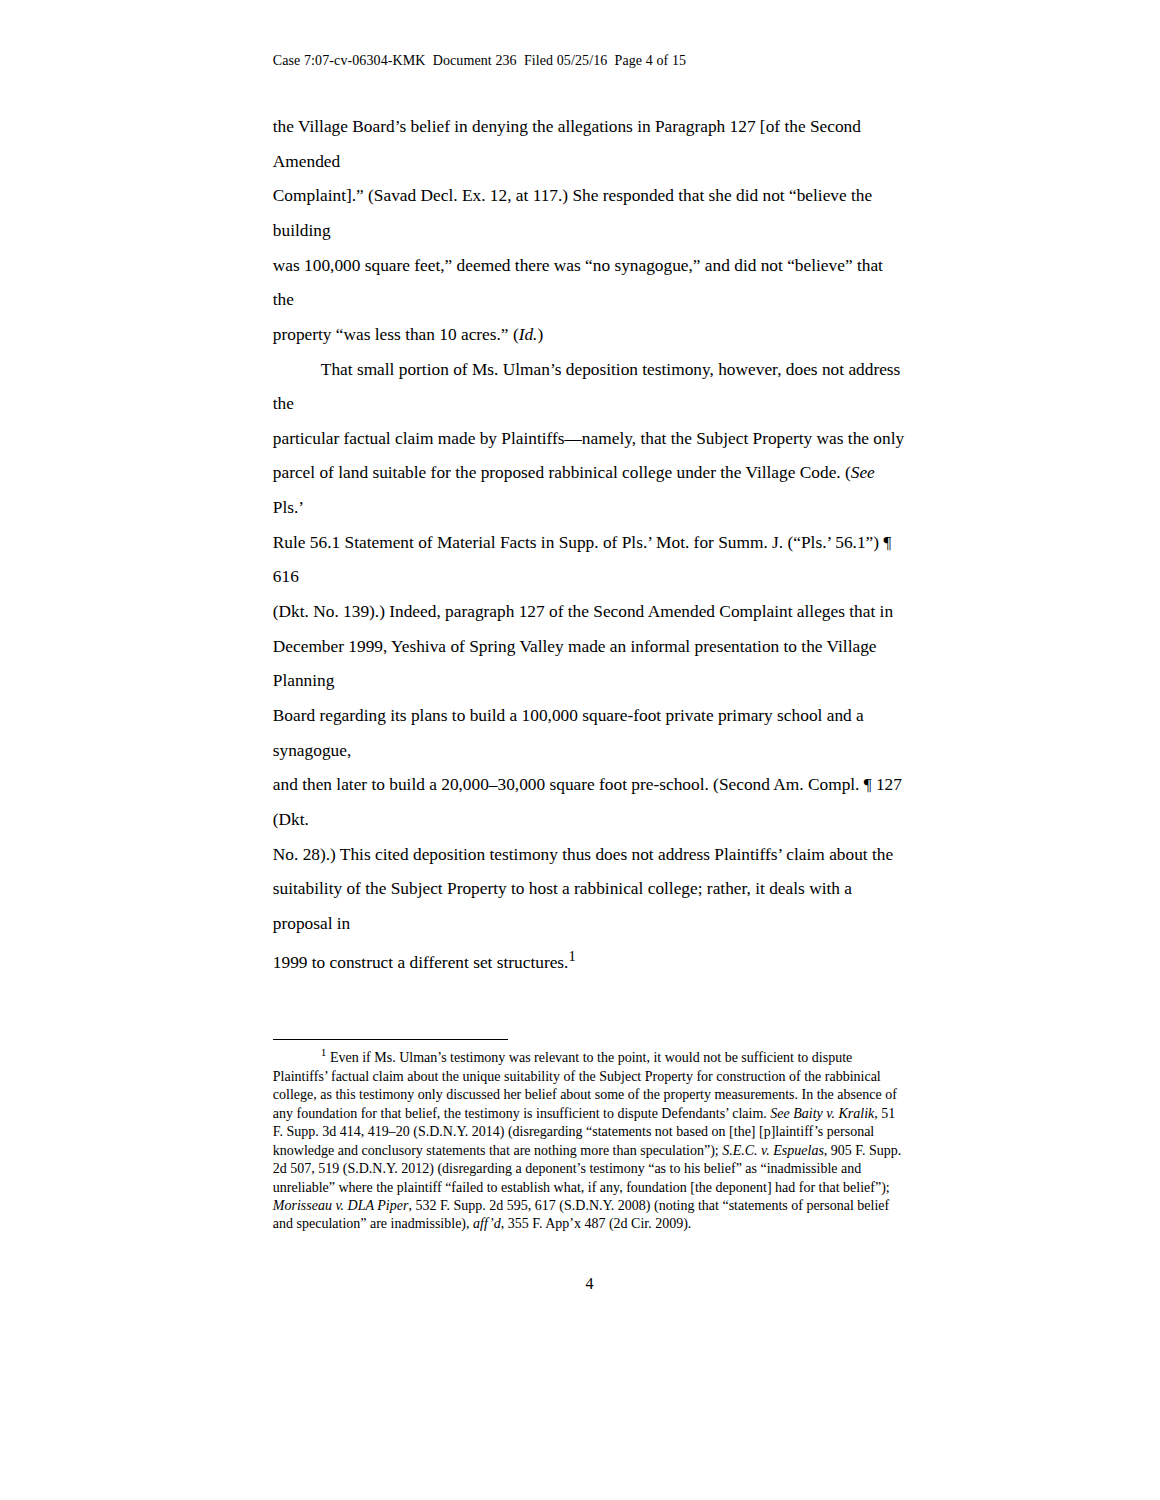Case 7:07-cv-06304-KMK Document 236 Filed 05/25/16 Page 4 of 15
the Village Board’s belief in denying the allegations in Paragraph 127 [of the Second Amended
Complaint].” (Savad Decl. Ex. 12, at 117.) She responded that she did not “believe the building
was 100,000 square feet,” deemed there was “no synagogue,” and did not “believe” that the
property “was less than 10 acres.” (Id.)
That small portion of Ms. Ulman’s deposition testimony, however, does not address the
particular factual claim made by Plaintiffs—namely, that the Subject Property was the only
parcel of land suitable for the proposed rabbinical college under the Village Code. (See Pls.’
Rule 56.1 Statement of Material Facts in Supp. of Pls.’ Mot. for Summ. J. (“Pls.’ 56.1”) ¶ 616
(Dkt. No. 139).) Indeed, paragraph 127 of the Second Amended Complaint alleges that in
December 1999, Yeshiva of Spring Valley made an informal presentation to the Village Planning
Board regarding its plans to build a 100,000 square-foot private primary school and a synagogue,
and then later to build a 20,000–30,000 square foot pre-school. (Second Am. Compl. ¶ 127 (Dkt.
No. 28).) This cited deposition testimony thus does not address Plaintiffs’ claim about the
suitability of the Subject Property to host a rabbinical college; rather, it deals with a proposal in
1999 to construct a different set structures.1
1 Even if Ms. Ulman’s testimony was relevant to the point, it would not be sufficient to dispute Plaintiffs’ factual claim about the unique suitability of the Subject Property for construction of the rabbinical college, as this testimony only discussed her belief about some of the property measurements. In the absence of any foundation for that belief, the testimony is insufficient to dispute Defendants’ claim. See Baity v. Kralik, 51 F. Supp. 3d 414, 419–20 (S.D.N.Y. 2014) (disregarding “statements not based on [the] [p]laintiff’s personal knowledge and conclusory statements that are nothing more than speculation”); S.E.C. v. Espuelas, 905 F. Supp. 2d 507, 519 (S.D.N.Y. 2012) (disregarding a deponent’s testimony “as to his belief” as “inadmissible and unreliable” where the plaintiff “failed to establish what, if any, foundation [the deponent] had for that belief”); Morisseau v. DLA Piper, 532 F. Supp. 2d 595, 617 (S.D.N.Y. 2008) (noting that “statements of personal belief and speculation” are inadmissible), aff’d, 355 F. App’x 487 (2d Cir. 2009).
4